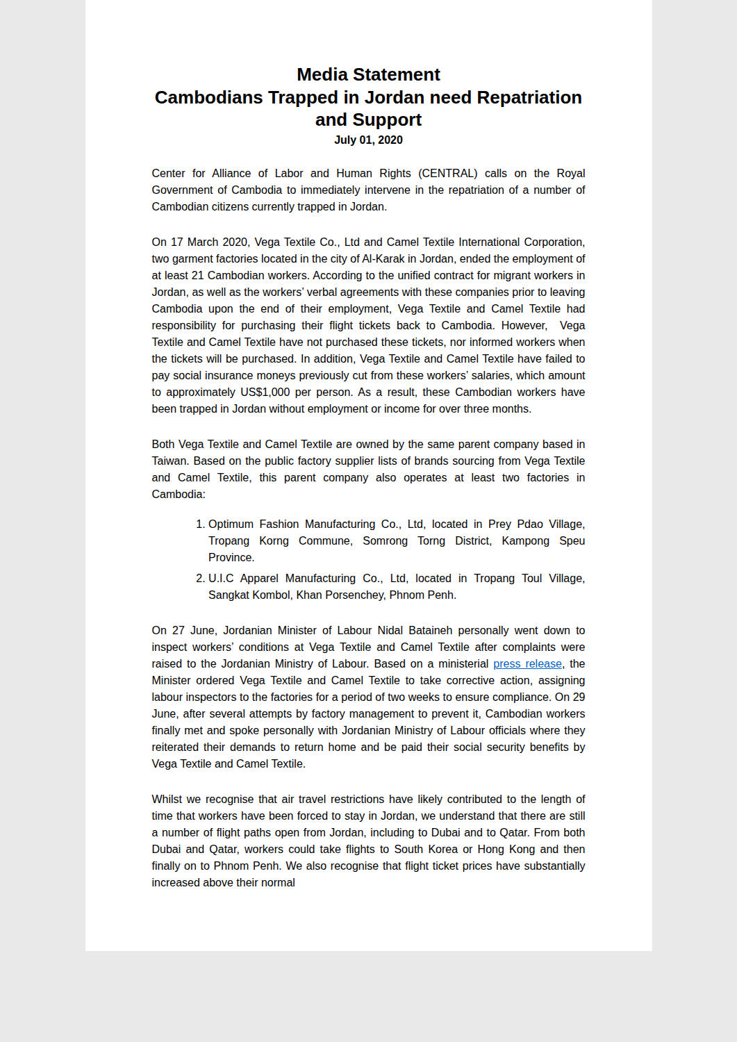Media Statement Cambodians Trapped in Jordan need Repatriation and Support
July 01, 2020
Center for Alliance of Labor and Human Rights (CENTRAL) calls on the Royal Government of Cambodia to immediately intervene in the repatriation of a number of Cambodian citizens currently trapped in Jordan.
On 17 March 2020, Vega Textile Co., Ltd and Camel Textile International Corporation, two garment factories located in the city of Al-Karak in Jordan, ended the employment of at least 21 Cambodian workers. According to the unified contract for migrant workers in Jordan, as well as the workers’ verbal agreements with these companies prior to leaving Cambodia upon the end of their employment, Vega Textile and Camel Textile had responsibility for purchasing their flight tickets back to Cambodia. However, Vega Textile and Camel Textile have not purchased these tickets, nor informed workers when the tickets will be purchased. In addition, Vega Textile and Camel Textile have failed to pay social insurance moneys previously cut from these workers’ salaries, which amount to approximately US$1,000 per person. As a result, these Cambodian workers have been trapped in Jordan without employment or income for over three months.
Both Vega Textile and Camel Textile are owned by the same parent company based in Taiwan. Based on the public factory supplier lists of brands sourcing from Vega Textile and Camel Textile, this parent company also operates at least two factories in Cambodia:
Optimum Fashion Manufacturing Co., Ltd, located in Prey Pdao Village, Tropang Korng Commune, Somrong Torng District, Kampong Speu Province.
U.I.C Apparel Manufacturing Co., Ltd, located in Tropang Toul Village, Sangkat Kombol, Khan Porsenchey, Phnom Penh.
On 27 June, Jordanian Minister of Labour Nidal Bataineh personally went down to inspect workers’ conditions at Vega Textile and Camel Textile after complaints were raised to the Jordanian Ministry of Labour. Based on a ministerial press release, the Minister ordered Vega Textile and Camel Textile to take corrective action, assigning labour inspectors to the factories for a period of two weeks to ensure compliance. On 29 June, after several attempts by factory management to prevent it, Cambodian workers finally met and spoke personally with Jordanian Ministry of Labour officials where they reiterated their demands to return home and be paid their social security benefits by Vega Textile and Camel Textile.
Whilst we recognise that air travel restrictions have likely contributed to the length of time that workers have been forced to stay in Jordan, we understand that there are still a number of flight paths open from Jordan, including to Dubai and to Qatar. From both Dubai and Qatar, workers could take flights to South Korea or Hong Kong and then finally on to Phnom Penh. We also recognise that flight ticket prices have substantially increased above their normal